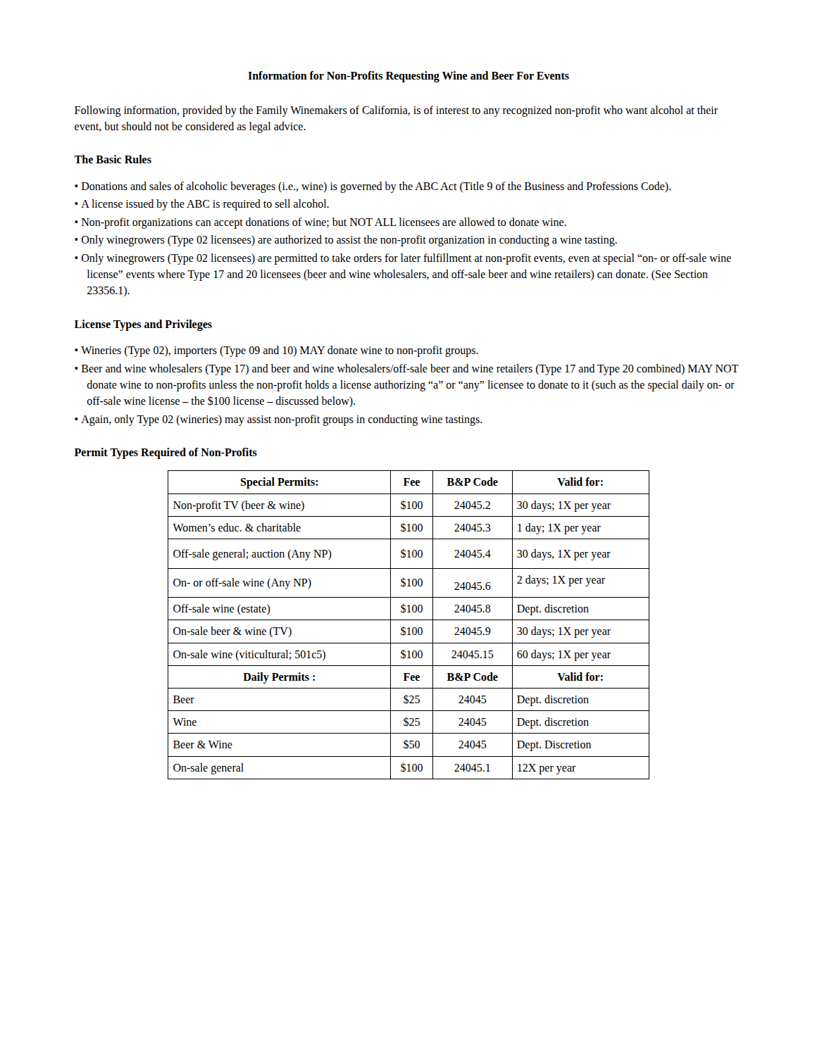Information for Non-Profits Requesting Wine and Beer For Events
Following information, provided by the Family Winemakers of California, is of interest to any recognized non-profit who want alcohol at their event, but should not be considered as legal advice.
The Basic Rules
Donations and sales of alcoholic beverages (i.e., wine) is governed by the ABC Act (Title 9 of the Business and Professions Code).
A license issued by the ABC is required to sell alcohol.
Non-profit organizations can accept donations of wine; but NOT ALL licensees are allowed to donate wine.
Only winegrowers (Type 02 licensees) are authorized to assist the non-profit organization in conducting a wine tasting.
Only winegrowers (Type 02 licensees) are permitted to take orders for later fulfillment at non-profit events, even at special “on- or off-sale wine license” events where Type 17 and 20 licensees (beer and wine wholesalers, and off-sale beer and wine retailers) can donate. (See Section 23356.1).
License Types and Privileges
Wineries (Type 02), importers (Type 09 and 10) MAY donate wine to non-profit groups.
Beer and wine wholesalers (Type 17) and beer and wine wholesalers/off-sale beer and wine retailers (Type 17 and Type 20 combined) MAY NOT donate wine to non-profits unless the non-profit holds a license authorizing “a” or “any” licensee to donate to it (such as the special daily on- or off-sale wine license – the $100 license – discussed below).
Again, only Type 02 (wineries) may assist non-profit groups in conducting wine tastings.
Permit Types Required of Non-Profits
| Special Permits: | Fee | B&P Code | Valid for: |
| --- | --- | --- | --- |
| Non-profit TV (beer & wine) | $100 | 24045.2 | 30 days; 1X per year |
| Women’s educ. & charitable | $100 | 24045.3 | 1 day; 1X per year |
| Off-sale general; auction (Any NP) | $100 | 24045.4 | 30 days, 1X per year |
| On- or off-sale wine (Any NP) | $100 | 24045.6 | 2 days; 1X per year |
| Off-sale wine (estate) | $100 | 24045.8 | Dept. discretion |
| On-sale beer & wine (TV) | $100 | 24045.9 | 30 days; 1X per year |
| On-sale wine (viticultural; 501c5) | $100 | 24045.15 | 60 days; 1X per year |
| Daily Permits : | Fee | B&P Code | Valid for: |
| Beer | $25 | 24045 | Dept. discretion |
| Wine | $25 | 24045 | Dept. discretion |
| Beer & Wine | $50 | 24045 | Dept. Discretion |
| On-sale general | $100 | 24045.1 | 12X per year |